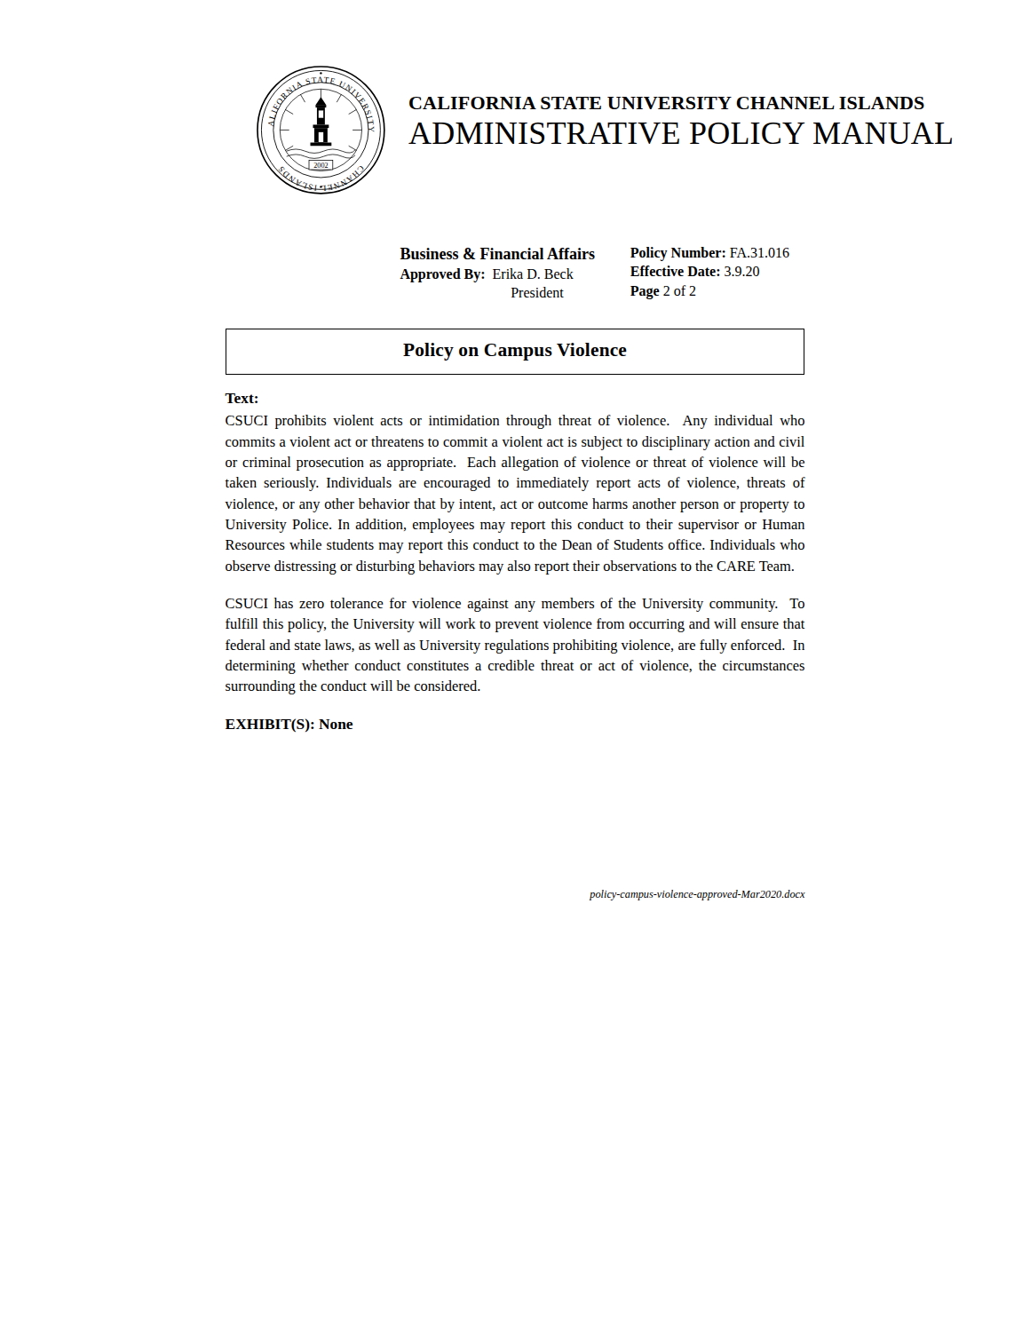CALIFORNIA STATE UNIVERSITY CHANNEL ISLANDS 2002
CALIFORNIA STATE UNIVERSITY CHANNEL ISLANDS
ADMINISTRATIVE POLICY MANUAL
Business & Financial Affairs
Approved By: Erika D. Beck
President
Policy Number: FA.31.016
Effective Date: 3.9.20
Page 2 of 2
Policy on Campus Violence
Text:
CSUCI prohibits violent acts or intimidation through threat of violence. Any individual who commits a violent act or threatens to commit a violent act is subject to disciplinary action and civil or criminal prosecution as appropriate. Each allegation of violence or threat of violence will be taken seriously. Individuals are encouraged to immediately report acts of violence, threats of violence, or any other behavior that by intent, act or outcome harms another person or property to University Police. In addition, employees may report this conduct to their supervisor or Human Resources while students may report this conduct to the Dean of Students office. Individuals who observe distressing or disturbing behaviors may also report their observations to the CARE Team.
CSUCI has zero tolerance for violence against any members of the University community. To fulfill this policy, the University will work to prevent violence from occurring and will ensure that federal and state laws, as well as University regulations prohibiting violence, are fully enforced. In determining whether conduct constitutes a credible threat or act of violence, the circumstances surrounding the conduct will be considered.
EXHIBIT(S): None
policy-campus-violence-approved-Mar2020.docx